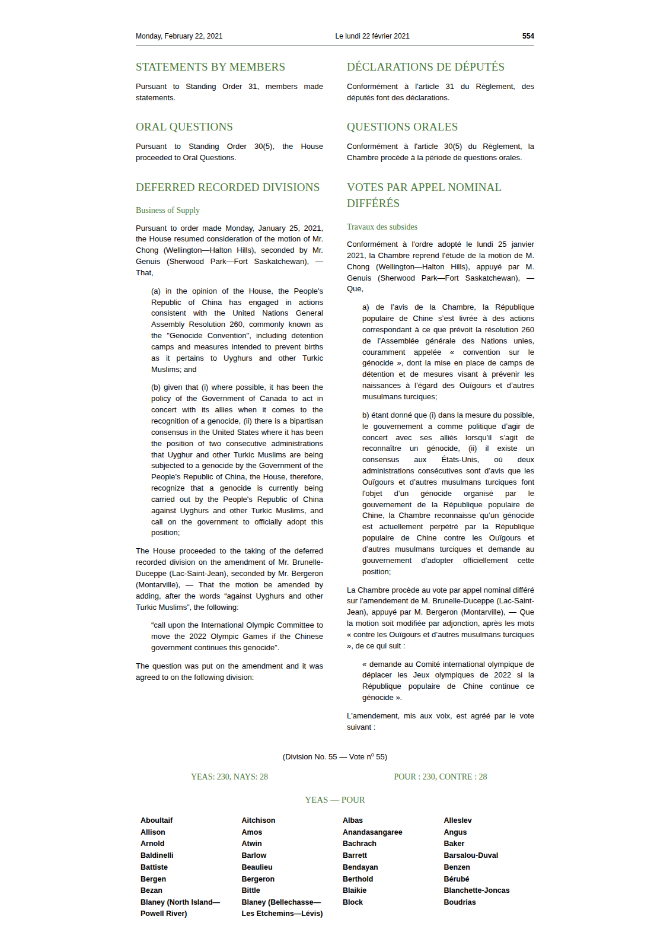Monday, February 22, 2021
Le lundi 22 février 2021
554
STATEMENTS BY MEMBERS
Pursuant to Standing Order 31, members made statements.
ORAL QUESTIONS
Pursuant to Standing Order 30(5), the House proceeded to Oral Questions.
DEFERRED RECORDED DIVISIONS
Business of Supply
Pursuant to order made Monday, January 25, 2021, the House resumed consideration of the motion of Mr. Chong (Wellington—Halton Hills), seconded by Mr. Genuis (Sherwood Park—Fort Saskatchewan), — That,
(a) in the opinion of the House, the People's Republic of China has engaged in actions consistent with the United Nations General Assembly Resolution 260, commonly known as the "Genocide Convention", including detention camps and measures intended to prevent births as it pertains to Uyghurs and other Turkic Muslims; and
(b) given that (i) where possible, it has been the policy of the Government of Canada to act in concert with its allies when it comes to the recognition of a genocide, (ii) there is a bipartisan consensus in the United States where it has been the position of two consecutive administrations that Uyghur and other Turkic Muslims are being subjected to a genocide by the Government of the People's Republic of China, the House, therefore, recognize that a genocide is currently being carried out by the People's Republic of China against Uyghurs and other Turkic Muslims, and call on the government to officially adopt this position;
The House proceeded to the taking of the deferred recorded division on the amendment of Mr. Brunelle-Duceppe (Lac-Saint-Jean), seconded by Mr. Bergeron (Montarville), — That the motion be amended by adding, after the words “against Uyghurs and other Turkic Muslims”, the following:
“call upon the International Olympic Committee to move the 2022 Olympic Games if the Chinese government continues this genocide”.
The question was put on the amendment and it was agreed to on the following division:
DÉCLARATIONS DE DÉPUTÉS
Conformément à l'article 31 du Règlement, des députés font des déclarations.
QUESTIONS ORALES
Conformément à l'article 30(5) du Règlement, la Chambre procède à la période de questions orales.
VOTES PAR APPEL NOMINAL DIFFÉRÉS
Travaux des subsides
Conformément à l'ordre adopté le lundi 25 janvier 2021, la Chambre reprend l'étude de la motion de M. Chong (Wellington—Halton Hills), appuyé par M. Genuis (Sherwood Park—Fort Saskatchewan), — Que,
a) de l’avis de la Chambre, la République populaire de Chine s’est livrée à des actions correspondant à ce que prévoit la résolution 260 de l’Assemblée générale des Nations unies, couramment appelée « convention sur le génocide », dont la mise en place de camps de détention et de mesures visant à prévenir les naissances à l’égard des Ouïgours et d’autres musulmans turciques;
b) étant donné que (i) dans la mesure du possible, le gouvernement a comme politique d’agir de concert avec ses alliés lorsqu’il s’agit de reconnaître un génocide, (ii) il existe un consensus aux États-Unis, où deux administrations consécutives sont d’avis que les Ouïgours et d’autres musulmans turciques font l'objet d’un génocide organisé par le gouvernement de la République populaire de Chine, la Chambre reconnaisse qu’un génocide est actuellement perpétré par la République populaire de Chine contre les Ouïgours et d’autres musulmans turciques et demande au gouvernement d’adopter officiellement cette position;
La Chambre procède au vote par appel nominal différé sur l'amendement de M. Brunelle-Duceppe (Lac-Saint-Jean), appuyé par M. Bergeron (Montarville), — Que la motion soit modifiée par adjonction, après les mots « contre les Ouïgours et d’autres musulmans turciques », de ce qui suit :
« demande au Comité international olympique de déplacer les Jeux olympiques de 2022 si la République populaire de Chine continue ce génocide ».
L'amendement, mis aux voix, est agréé par le vote suivant :
(Division No. 55 — Vote no 55)
YEAS: 230, NAYS: 28
POUR : 230, CONTRE : 28
YEAS — POUR
Aboultaif
Aitchison
Albas
Alleslev
Allison
Amos
Anandasangaree
Angus
Arnold
Atwin
Bachrach
Baker
Baldinelli
Barlow
Barrett
Barsalou-Duval
Battiste
Beaulieu
Bendayan
Benzen
Bergen
Bergeron
Berthold
Bérubé
Bezan
Bittle
Blaikie
Blanchette-Joncas
Blaney (North Island—Powell River)
Blaney (Bellechasse—Les Etchemins—Lévis)
Block
Boudrias